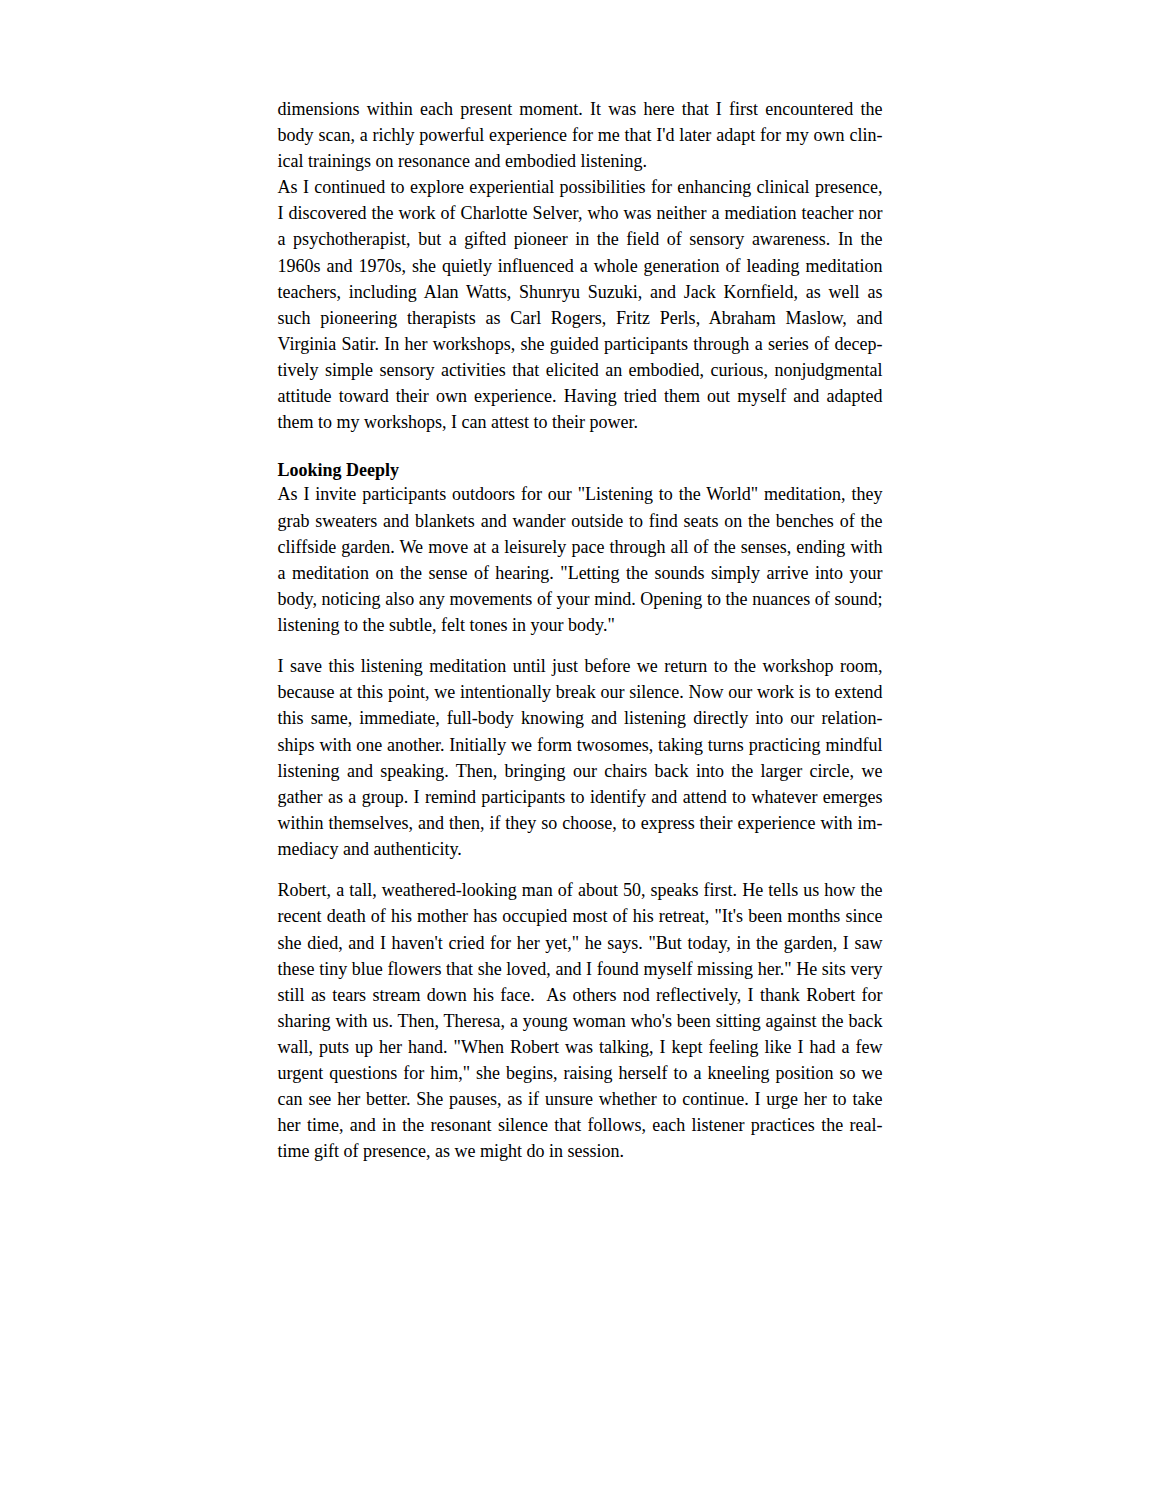dimensions within each present moment. It was here that I first encountered the body scan, a richly powerful experience for me that I'd later adapt for my own clinical trainings on resonance and embodied listening.
As I continued to explore experiential possibilities for enhancing clinical presence, I discovered the work of Charlotte Selver, who was neither a mediation teacher nor a psychotherapist, but a gifted pioneer in the field of sensory awareness. In the 1960s and 1970s, she quietly influenced a whole generation of leading meditation teachers, including Alan Watts, Shunryu Suzuki, and Jack Kornfield, as well as such pioneering therapists as Carl Rogers, Fritz Perls, Abraham Maslow, and Virginia Satir. In her workshops, she guided participants through a series of deceptively simple sensory activities that elicited an embodied, curious, nonjudgmental attitude toward their own experience. Having tried them out myself and adapted them to my workshops, I can attest to their power.
Looking Deeply
As I invite participants outdoors for our "Listening to the World" meditation, they grab sweaters and blankets and wander outside to find seats on the benches of the cliffside garden. We move at a leisurely pace through all of the senses, ending with a meditation on the sense of hearing. "Letting the sounds simply arrive into your body, noticing also any movements of your mind. Opening to the nuances of sound; listening to the subtle, felt tones in your body."
I save this listening meditation until just before we return to the workshop room, because at this point, we intentionally break our silence. Now our work is to extend this same, immediate, full-body knowing and listening directly into our relationships with one another. Initially we form twosomes, taking turns practicing mindful listening and speaking. Then, bringing our chairs back into the larger circle, we gather as a group. I remind participants to identify and attend to whatever emerges within themselves, and then, if they so choose, to express their experience with immediacy and authenticity.
Robert, a tall, weathered-looking man of about 50, speaks first. He tells us how the recent death of his mother has occupied most of his retreat, "It's been months since she died, and I haven't cried for her yet," he says. "But today, in the garden, I saw these tiny blue flowers that she loved, and I found myself missing her." He sits very still as tears stream down his face. As others nod reflectively, I thank Robert for sharing with us. Then, Theresa, a young woman who's been sitting against the back wall, puts up her hand. "When Robert was talking, I kept feeling like I had a few urgent questions for him," she begins, raising herself to a kneeling position so we can see her better. She pauses, as if unsure whether to continue. I urge her to take her time, and in the resonant silence that follows, each listener practices the real-time gift of presence, as we might do in session.